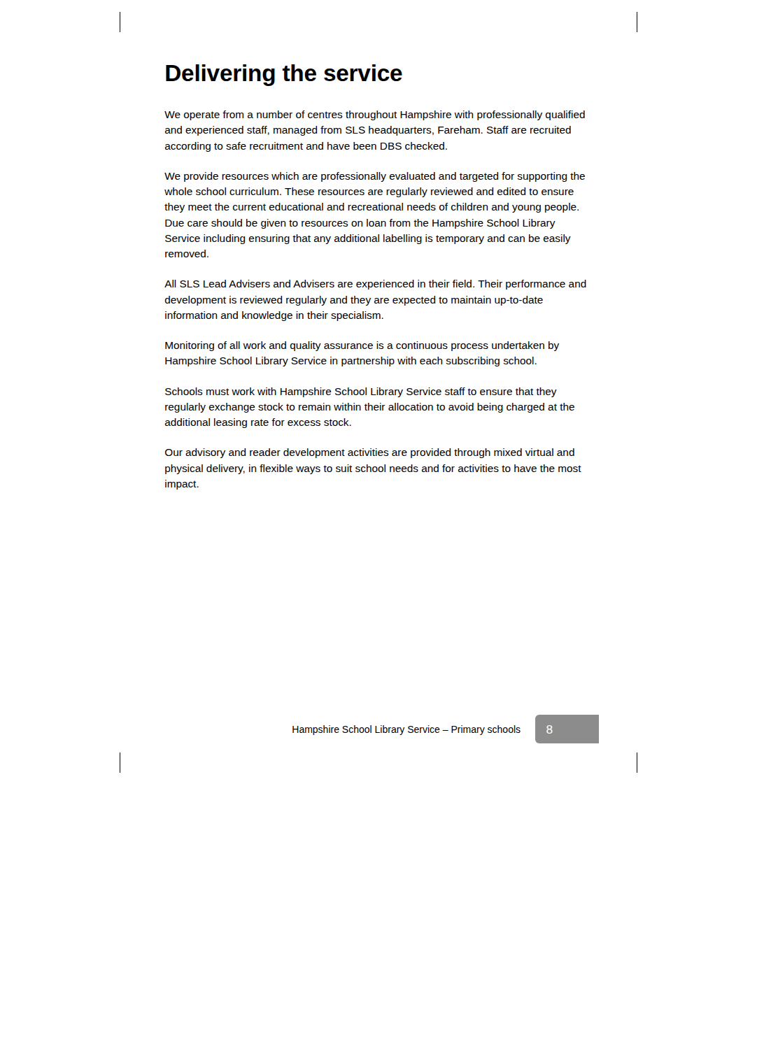Delivering the service
We operate from a number of centres throughout Hampshire with professionally qualified and experienced staff, managed from SLS headquarters, Fareham. Staff are recruited according to safe recruitment and have been DBS checked.
We provide resources which are professionally evaluated and targeted for supporting the whole school curriculum. These resources are regularly reviewed and edited to ensure they meet the current educational and recreational needs of children and young people. Due care should be given to resources on loan from the Hampshire School Library Service including ensuring that any additional labelling is temporary and can be easily removed.
All SLS Lead Advisers and Advisers are experienced in their field. Their performance and development is reviewed regularly and they are expected to maintain up-to-date information and knowledge in their specialism.
Monitoring of all work and quality assurance is a continuous process undertaken by Hampshire School Library Service in partnership with each subscribing school.
Schools must work with Hampshire School Library Service staff to ensure that they regularly exchange stock to remain within their allocation to avoid being charged at the additional leasing rate for excess stock.
Our advisory and reader development activities are provided through mixed virtual and physical delivery, in flexible ways to suit school needs and for activities to have the most impact.
Hampshire School Library Service – Primary schools
8